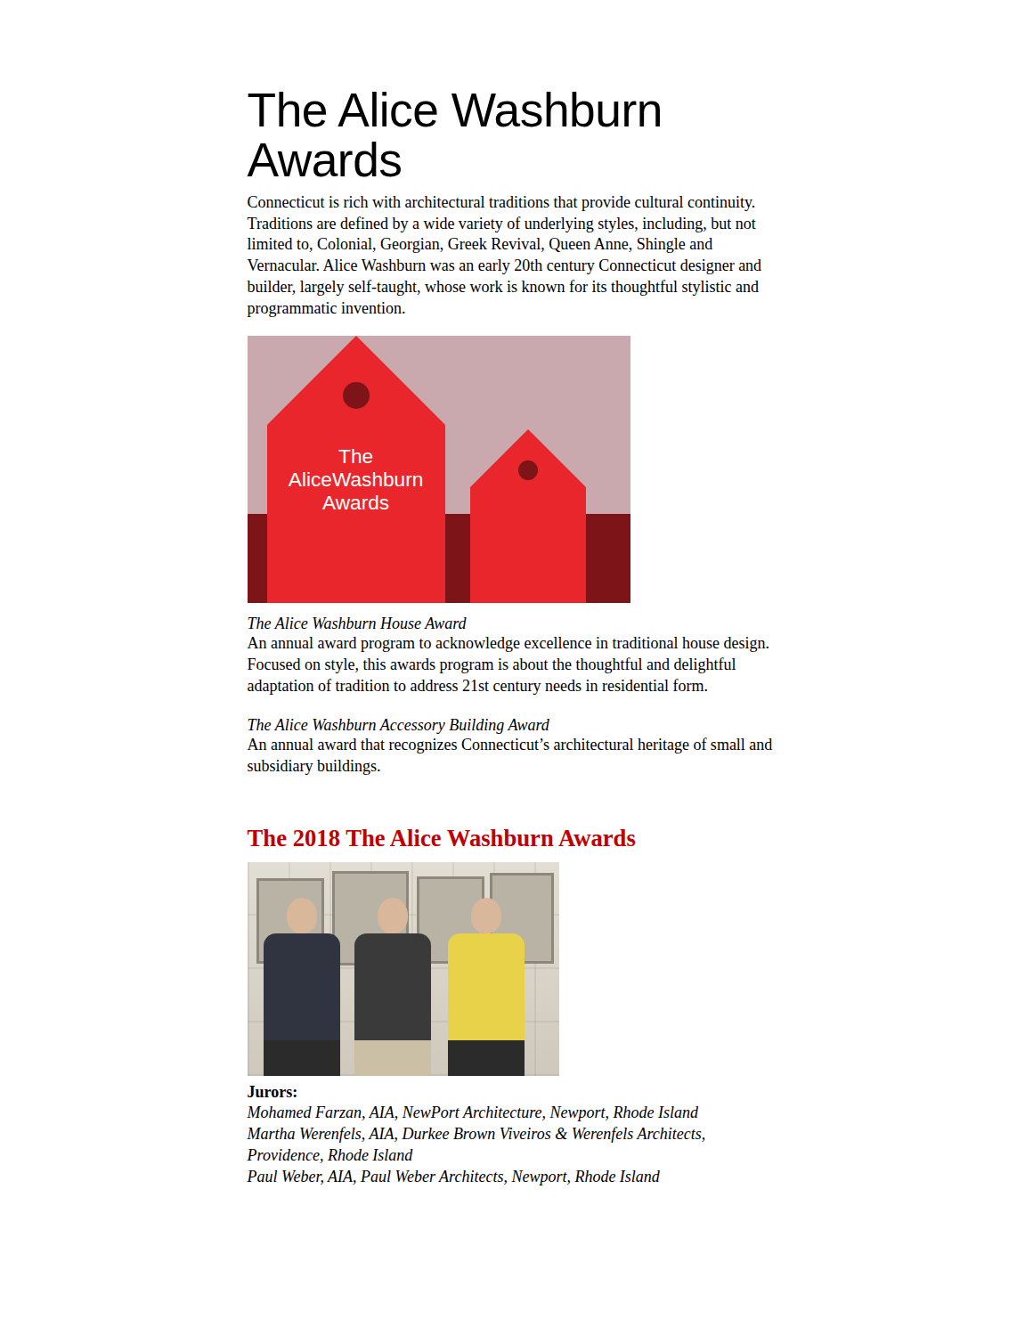The Alice Washburn Awards
Connecticut is rich with architectural traditions that provide cultural continuity. Traditions are defined by a wide variety of underlying styles, including, but not limited to, Colonial, Georgian, Greek Revival, Queen Anne, Shingle and Vernacular. Alice Washburn was an early 20th century Connecticut designer and builder, largely self-taught, whose work is known for its thoughtful stylistic and programmatic invention.
The
AliceWashburn
Awards
The Alice Washburn House Award
An annual award program to acknowledge excellence in traditional house design. Focused on style, this awards program is about the thoughtful and delightful adaptation of tradition to address 21st century needs in residential form.
The Alice Washburn Accessory Building Award
An annual award that recognizes Connecticut’s architectural heritage of small and subsidiary buildings.
The 2018 The Alice Washburn Awards
Jurors:
Mohamed Farzan, AIA, NewPort Architecture, Newport, Rhode Island
Martha Werenfels, AIA, Durkee Brown Viveiros & Werenfels Architects, Providence, Rhode Island
Paul Weber, AIA, Paul Weber Architects, Newport, Rhode Island